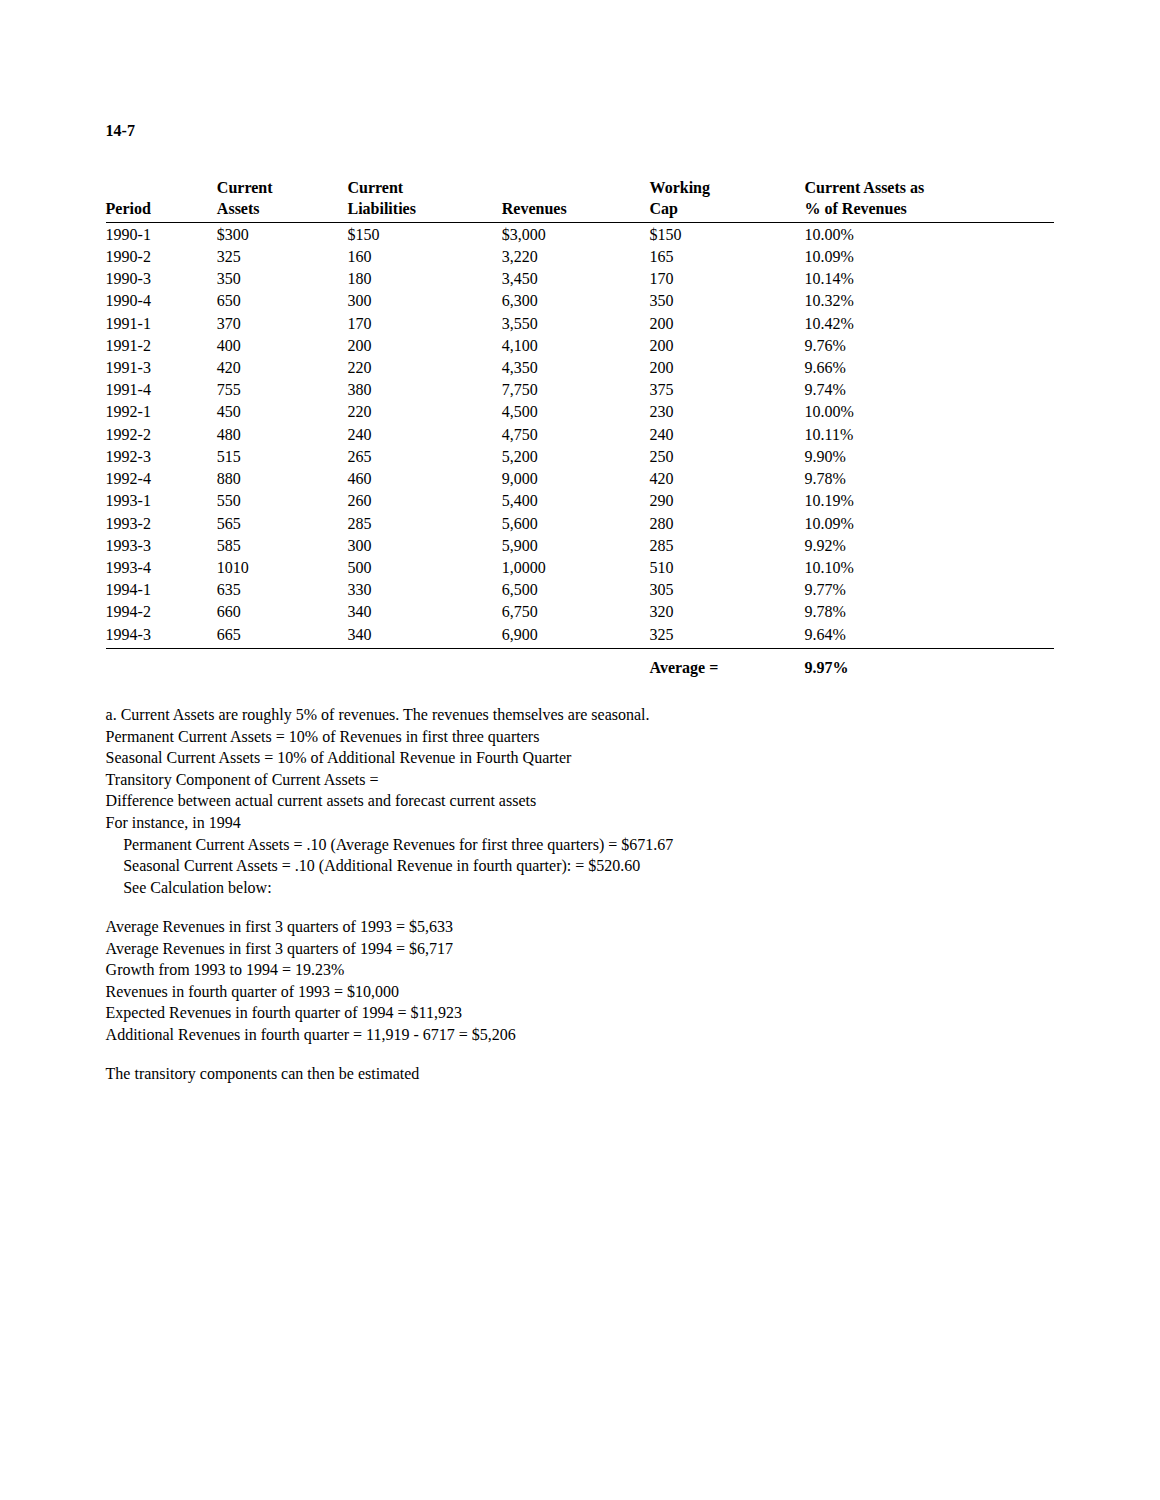14-7
| Period | Current Assets | Current Liabilities | Revenues | Working Cap | Current Assets as % of Revenues |
| --- | --- | --- | --- | --- | --- |
| 1990-1 | $300 | $150 | $3,000 | $150 | 10.00% |
| 1990-2 | 325 | 160 | 3,220 | 165 | 10.09% |
| 1990-3 | 350 | 180 | 3,450 | 170 | 10.14% |
| 1990-4 | 650 | 300 | 6,300 | 350 | 10.32% |
| 1991-1 | 370 | 170 | 3,550 | 200 | 10.42% |
| 1991-2 | 400 | 200 | 4,100 | 200 | 9.76% |
| 1991-3 | 420 | 220 | 4,350 | 200 | 9.66% |
| 1991-4 | 755 | 380 | 7,750 | 375 | 9.74% |
| 1992-1 | 450 | 220 | 4,500 | 230 | 10.00% |
| 1992-2 | 480 | 240 | 4,750 | 240 | 10.11% |
| 1992-3 | 515 | 265 | 5,200 | 250 | 9.90% |
| 1992-4 | 880 | 460 | 9,000 | 420 | 9.78% |
| 1993-1 | 550 | 260 | 5,400 | 290 | 10.19% |
| 1993-2 | 565 | 285 | 5,600 | 280 | 10.09% |
| 1993-3 | 585 | 300 | 5,900 | 285 | 9.92% |
| 1993-4 | 1010 | 500 | 1,0000 | 510 | 10.10% |
| 1994-1 | 635 | 330 | 6,500 | 305 | 9.77% |
| 1994-2 | 660 | 340 | 6,750 | 320 | 9.78% |
| 1994-3 | 665 | 340 | 6,900 | 325 | 9.64% |
| | | | | Average = | 9.97% |
a. Current Assets are roughly 5% of revenues. The revenues themselves are seasonal.
Permanent Current Assets = 10% of Revenues in first three quarters
Seasonal Current Assets = 10% of Additional Revenue in Fourth Quarter
Transitory Component of Current Assets =
Difference between actual current assets and forecast current assets
For instance, in 1994
Permanent Current Assets = .10 (Average Revenues for first three quarters) = $671.67
Seasonal Current Assets = .10 (Additional Revenue in fourth quarter): = $520.60
See Calculation below:
Average Revenues in first 3 quarters of 1993 = $5,633
Average Revenues in first 3 quarters of 1994 = $6,717
Growth from 1993 to 1994 = 19.23%
Revenues in fourth quarter of 1993 = $10,000
Expected Revenues in fourth quarter of 1994 = $11,923
Additional Revenues in fourth quarter = 11,919 - 6717 = $5,206
The transitory components can then be estimated